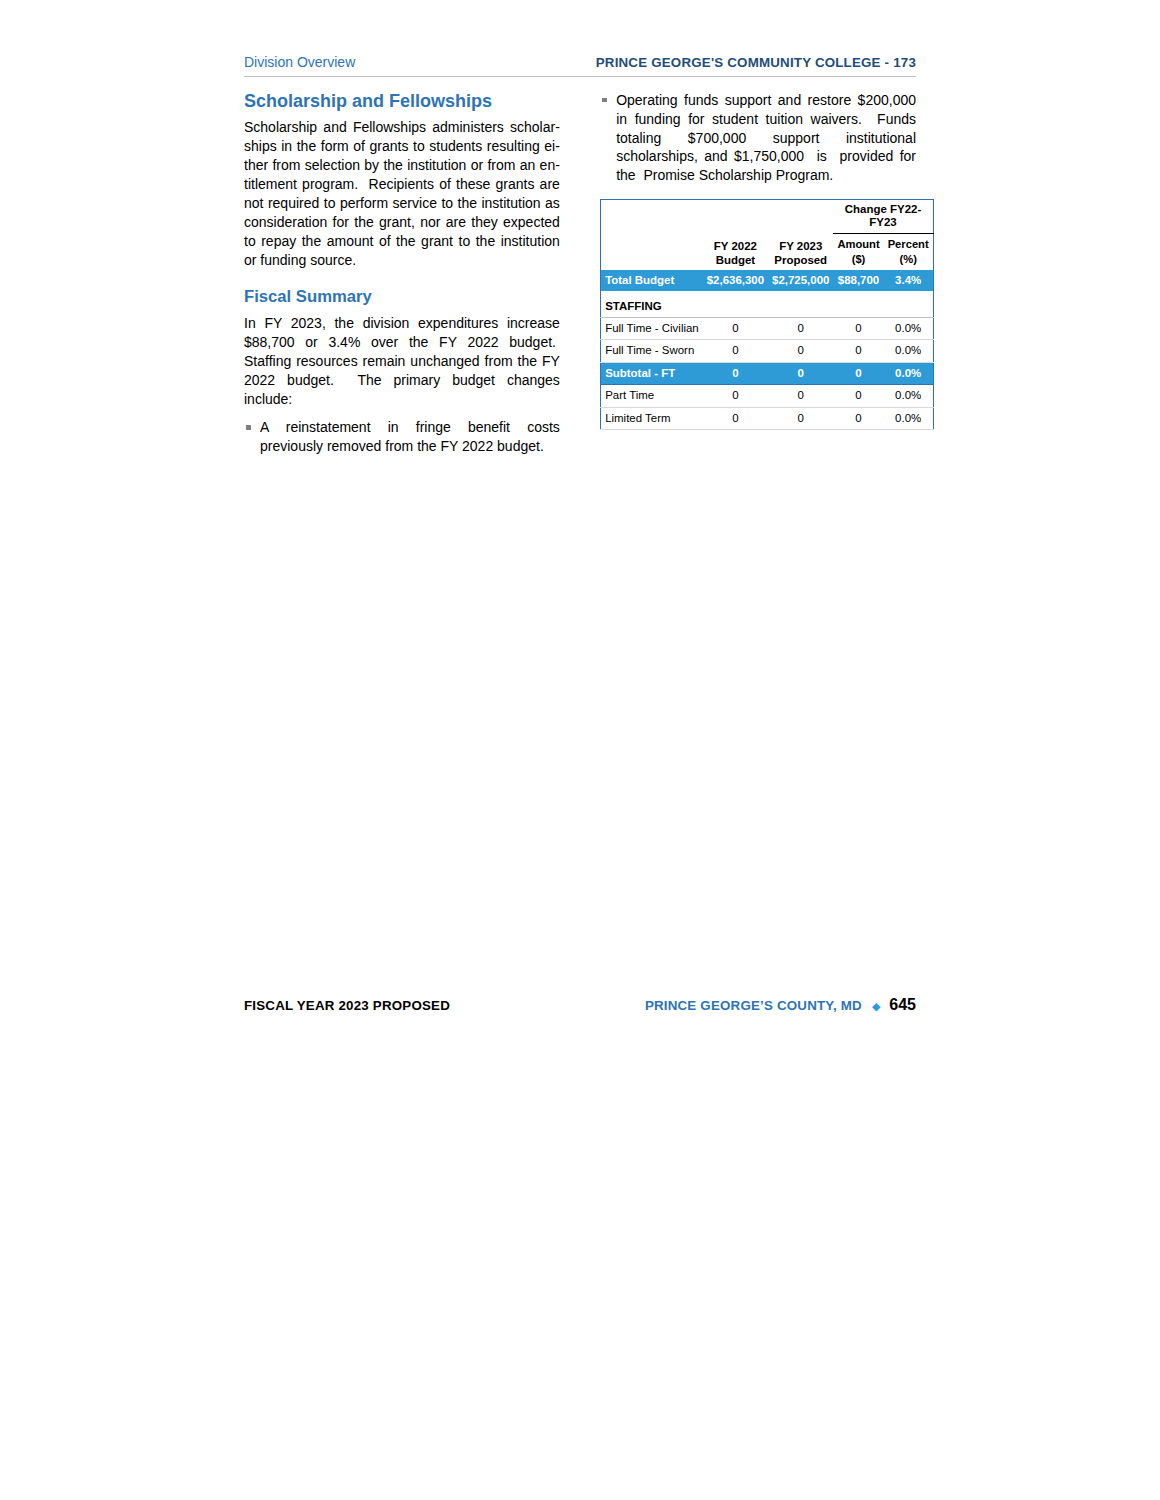Division Overview
PRINCE GEORGE'S COMMUNITY COLLEGE - 173
Scholarship and Fellowships
Scholarship and Fellowships administers scholarships in the form of grants to students resulting either from selection by the institution or from an entitlement program. Recipients of these grants are not required to perform service to the institution as consideration for the grant, nor are they expected to repay the amount of the grant to the institution or funding source.
Fiscal Summary
In FY 2023, the division expenditures increase $88,700 or 3.4% over the FY 2022 budget. Staffing resources remain unchanged from the FY 2022 budget. The primary budget changes include:
A reinstatement in fringe benefit costs previously removed from the FY 2022 budget.
Operating funds support and restore $200,000 in funding for student tuition waivers. Funds totaling $700,000 support institutional scholarships, and $1,750,000 is provided for the Promise Scholarship Program.
| | FY 2022 Budget | FY 2023 Proposed | Change FY22-FY23 |
| --- | --- | --- | --- |
| | Amount ($) | Percent (%) |
| Total Budget | $2,636,300 | $2,725,000 | $88,700 | 3.4% |
| STAFFING |
| Full Time - Civilian | 0 | 0 | 0 | 0.0% |
| Full Time - Sworn | 0 | 0 | 0 | 0.0% |
| Subtotal - FT | 0 | 0 | 0 | 0.0% |
| Part Time | 0 | 0 | 0 | 0.0% |
| Limited Term | 0 | 0 | 0 | 0.0% |
FISCAL YEAR 2023 PROPOSED
PRINCE GEORGE’S COUNTY, MD ◆ 645